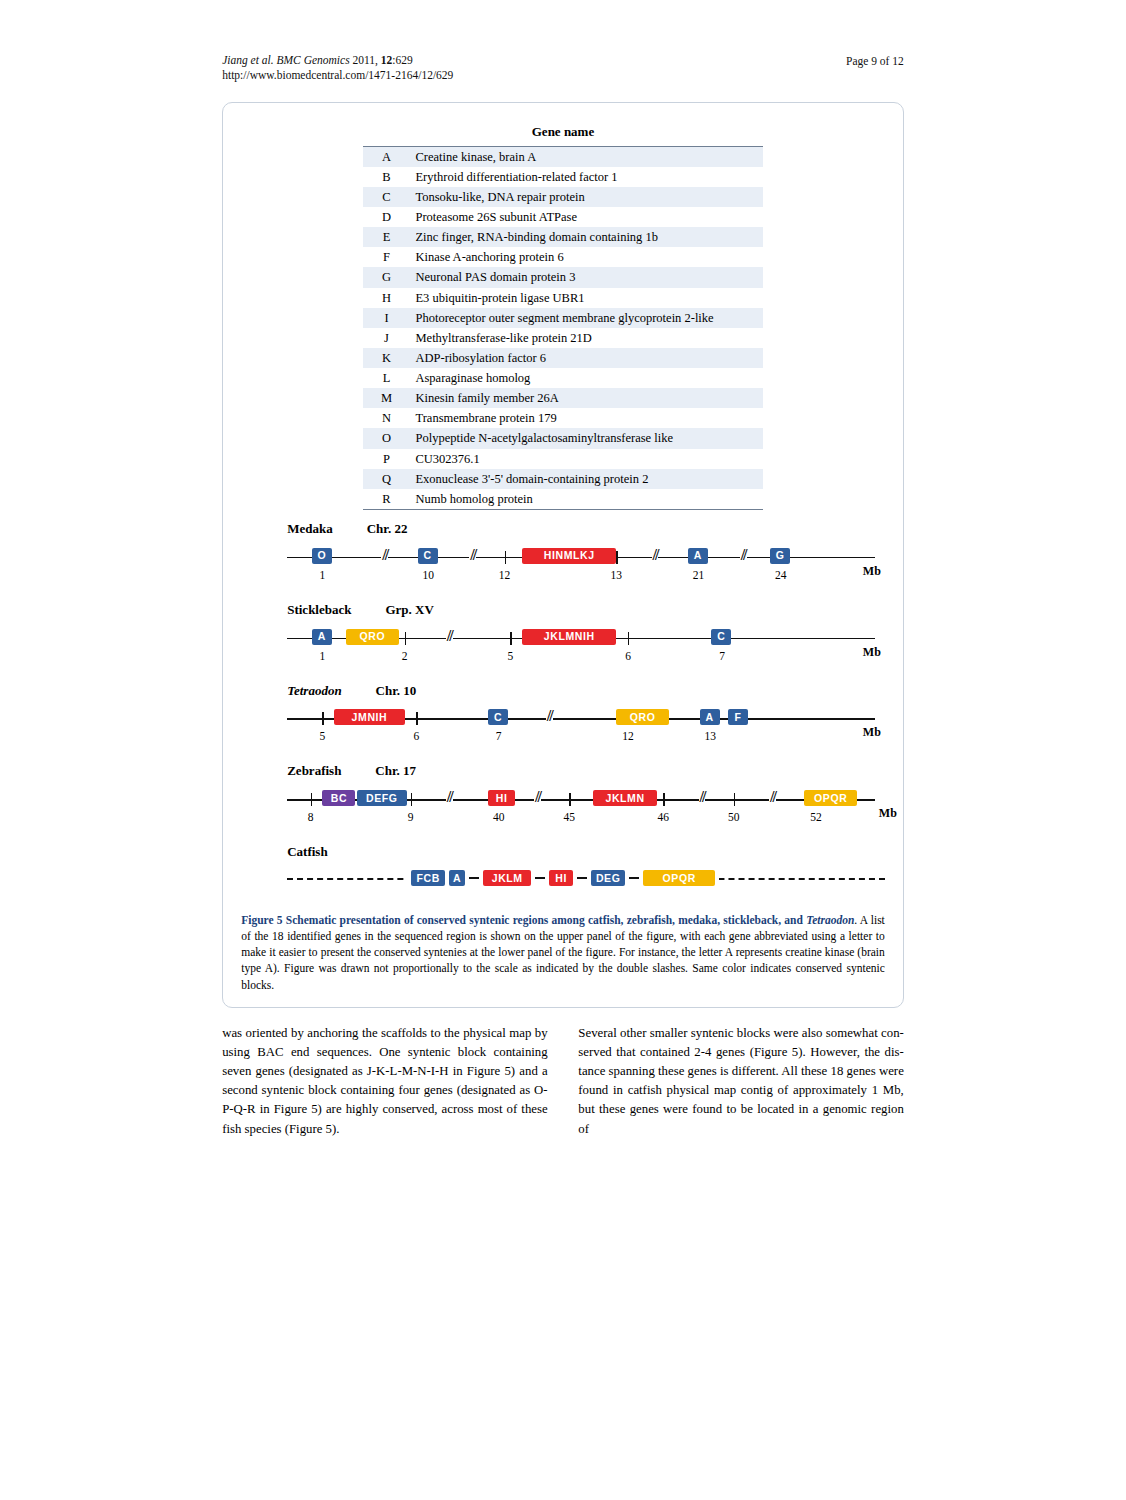Jiang et al. BMC Genomics 2011, 12:629
http://www.biomedcentral.com/1471-2164/12/629
Page 9 of 12
Gene name
| A | Creatine kinase, brain A |
| B | Erythroid differentiation-related factor 1 |
| C | Tonsoku-like, DNA repair protein |
| D | Proteasome 26S subunit ATPase |
| E | Zinc finger, RNA-binding domain containing 1b |
| F | Kinase A-anchoring protein 6 |
| G | Neuronal PAS domain protein 3 |
| H | E3 ubiquitin-protein ligase UBR1 |
| I | Photoreceptor outer segment membrane glycoprotein 2-like |
| J | Methyltransferase-like protein 21D |
| K | ADP-ribosylation factor 6 |
| L | Asparaginase homolog |
| M | Kinesin family member 26A |
| N | Transmembrane protein 179 |
| O | Polypeptide N-acetylgalactosaminyltransferase like |
| P | CU302376.1 |
| Q | Exonuclease 3'-5' domain-containing protein 2 |
| R | Numb homolog protein |
Medaka Chr. 22
1
O
10
C
12
HINMLKJ
13
21
A
24
G
Mb
Stickleback Grp. XV
1
A
QRO
2
5
JKLMNIH
6
7
C
Mb
Tetraodon Chr. 10
5
JMNIH
6
7
C
12
QRO
13
A
F
Mb
Zebrafish Chr. 17
8
BC
DEFG
9
40
HI
45
JKLMN
46
50
52
OPQR
Mb
Catfish
FCB A JKLM HI DEG OPQR
Figure 5 Schematic presentation of conserved syntenic regions among catfish, zebrafish, medaka, stickleback, and Tetraodon. A list of the 18 identified genes in the sequenced region is shown on the upper panel of the figure, with each gene abbreviated using a letter to make it easier to present the conserved syntenies at the lower panel of the figure. For instance, the letter A represents creatine kinase (brain type A). Figure was drawn not proportionally to the scale as indicated by the double slashes. Same color indicates conserved syntenic blocks.
was oriented by anchoring the scaffolds to the physical map by using BAC end sequences. One syntenic block containing seven genes (designated as J-K-L-M-N-I-H in Figure 5) and a second syntenic block containing four genes (designated as O-P-Q-R in Figure 5) are highly conserved, across most of these fish species (Figure 5).
Several other smaller syntenic blocks were also somewhat conserved that contained 2-4 genes (Figure 5). However, the distance spanning these genes is different. All these 18 genes were found in catfish physical map contig of approximately 1 Mb, but these genes were found to be located in a genomic region of